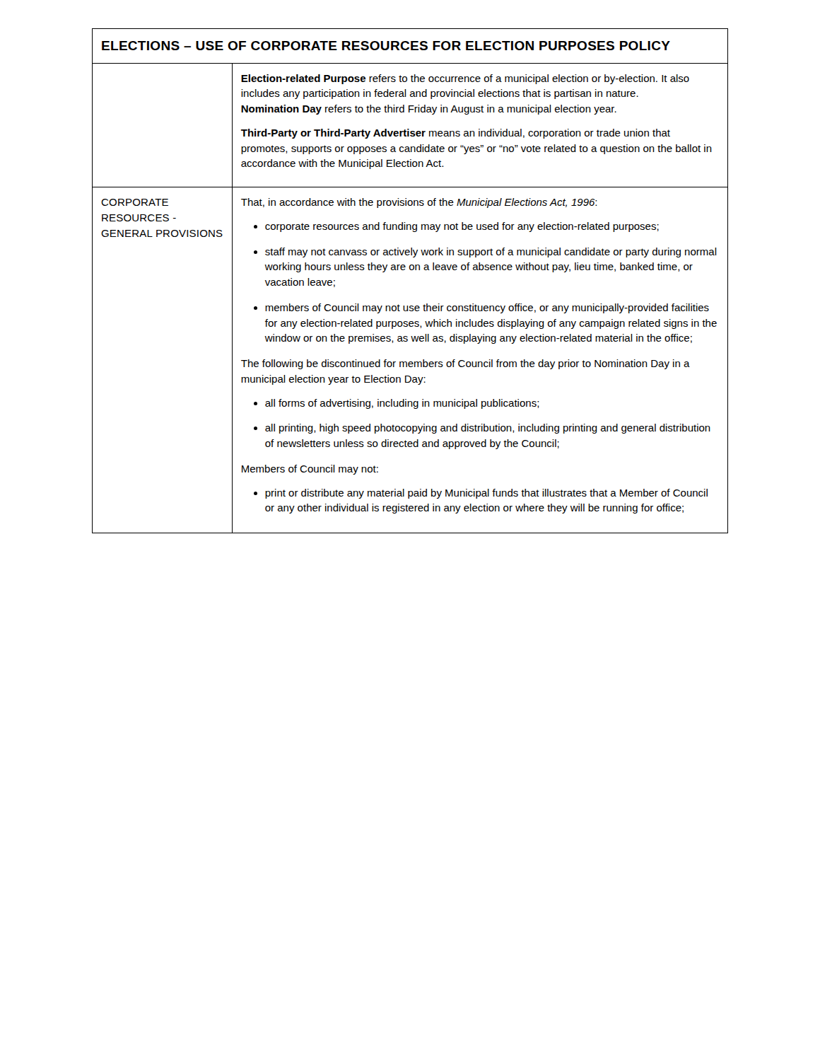| ELECTIONS – USE OF CORPORATE RESOURCES FOR ELECTION PURPOSES POLICY |
| | Election-related Purpose refers to the occurrence of a municipal election or by-election. It also includes any participation in federal and provincial elections that is partisan in nature. Nomination Day refers to the third Friday in August in a municipal election year. Third-Party or Third-Party Advertiser means an individual, corporation or trade union that promotes, supports or opposes a candidate or “yes” or “no” vote related to a question on the ballot in accordance with the Municipal Election Act. |
| CORPORATE RESOURCES - GENERAL PROVISIONS | That, in accordance with the provisions of the Municipal Elections Act, 1996 : corporate resources and funding may not be used for any election-related purposes; staff may not canvass or actively work in support of a municipal candidate or party during normal working hours unless they are on a leave of absence without pay, lieu time, banked time, or vacation leave; members of Council may not use their constituency office, or any municipally-provided facilities for any election-related purposes, which includes displaying of any campaign related signs in the window or on the premises, as well as, displaying any election-related material in the office; The following be discontinued for members of Council from the day prior to Nomination Day in a municipal election year to Election Day: all forms of advertising, including in municipal publications; all printing, high speed photocopying and distribution, including printing and general distribution of newsletters unless so directed and approved by the Council; Members of Council may not: print or distribute any material paid by Municipal funds that illustrates that a Member of Council or any other individual is registered in any election or where they will be running for office; |